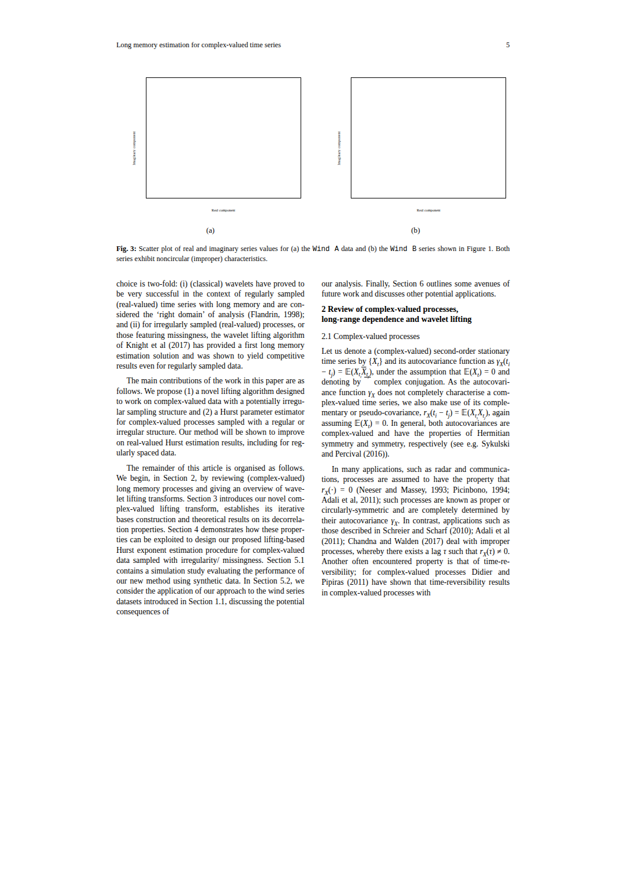Long memory estimation for complex-valued time series
5
Imaginary component
Real component
(a)
Imaginary component
Real component
(b)
Fig. 3: Scatter plot of real and imaginary series values for (a) the Wind A data and (b) the Wind B series shown in Figure 1. Both series exhibit noncircular (improper) characteristics.
choice is two-fold: (i) (classical) wavelets have proved to be very successful in the context of regularly sampled (real-valued) time series with long memory and are considered the ‘right domain’ of analysis (Flandrin, 1998); and (ii) for irregularly sampled (real-valued) processes, or those featuring missingness, the wavelet lifting algorithm of Knight et al (2017) has provided a first long memory estimation solution and was shown to yield competitive results even for regularly sampled data.
The main contributions of the work in this paper are as follows. We propose (1) a novel lifting algorithm designed to work on complex-valued data with a potentially irregular sampling structure and (2) a Hurst parameter estimator for complex-valued processes sampled with a regular or irregular structure. Our method will be shown to improve on real-valued Hurst estimation results, including for regularly spaced data.
The remainder of this article is organised as follows. We begin, in Section 2, by reviewing (complex-valued) long memory processes and giving an overview of wavelet lifting transforms. Section 3 introduces our novel complex-valued lifting transform, establishes its iterative bases construction and theoretical results on its decorrelation properties. Section 4 demonstrates how these properties can be exploited to design our proposed lifting-based Hurst exponent estimation procedure for complex-valued data sampled with irregularity/ missingness. Section 5.1 contains a simulation study evaluating the performance of our new method using synthetic data. In Section 5.2, we consider the application of our approach to the wind series datasets introduced in Section 1.1, discussing the potential consequences of
our analysis. Finally, Section 6 outlines some avenues of future work and discusses other potential applications.
2 Review of complex-valued processes,
long-range dependence and wavelet lifting
2.1 Complex-valued processes
Let us denote a (complex-valued) second-order stationary time series by {Xt} and its autocovariance function as γX(ti − tj) = 𝔼(Xti Xtj), under the assumption that 𝔼(Xt) = 0 and denoting by complex conjugation. As the autocovariance function γX does not completely characterise a complex-valued time series, we also make use of its complementary or pseudo-covariance, rX(ti − tj) = 𝔼(XtiXtj), again assuming 𝔼(Xt) = 0. In general, both autocovariances are complex-valued and have the properties of Hermitian symmetry and symmetry, respectively (see e.g. Sykulski and Percival (2016)).
In many applications, such as radar and communications, processes are assumed to have the property that rX(·) = 0 (Neeser and Massey, 1993; Picinbono, 1994; Adali et al, 2011); such processes are known as proper or circularly-symmetric and are completely determined by their autocovariance γX. In contrast, applications such as those described in Schreier and Scharf (2010); Adali et al (2011); Chandna and Walden (2017) deal with improper processes, whereby there exists a lag τ such that rX(τ) ≠ 0. Another often encountered property is that of time-reversibility; for complex-valued processes Didier and Pipiras (2011) have shown that time-reversibility results in complex-valued processes with